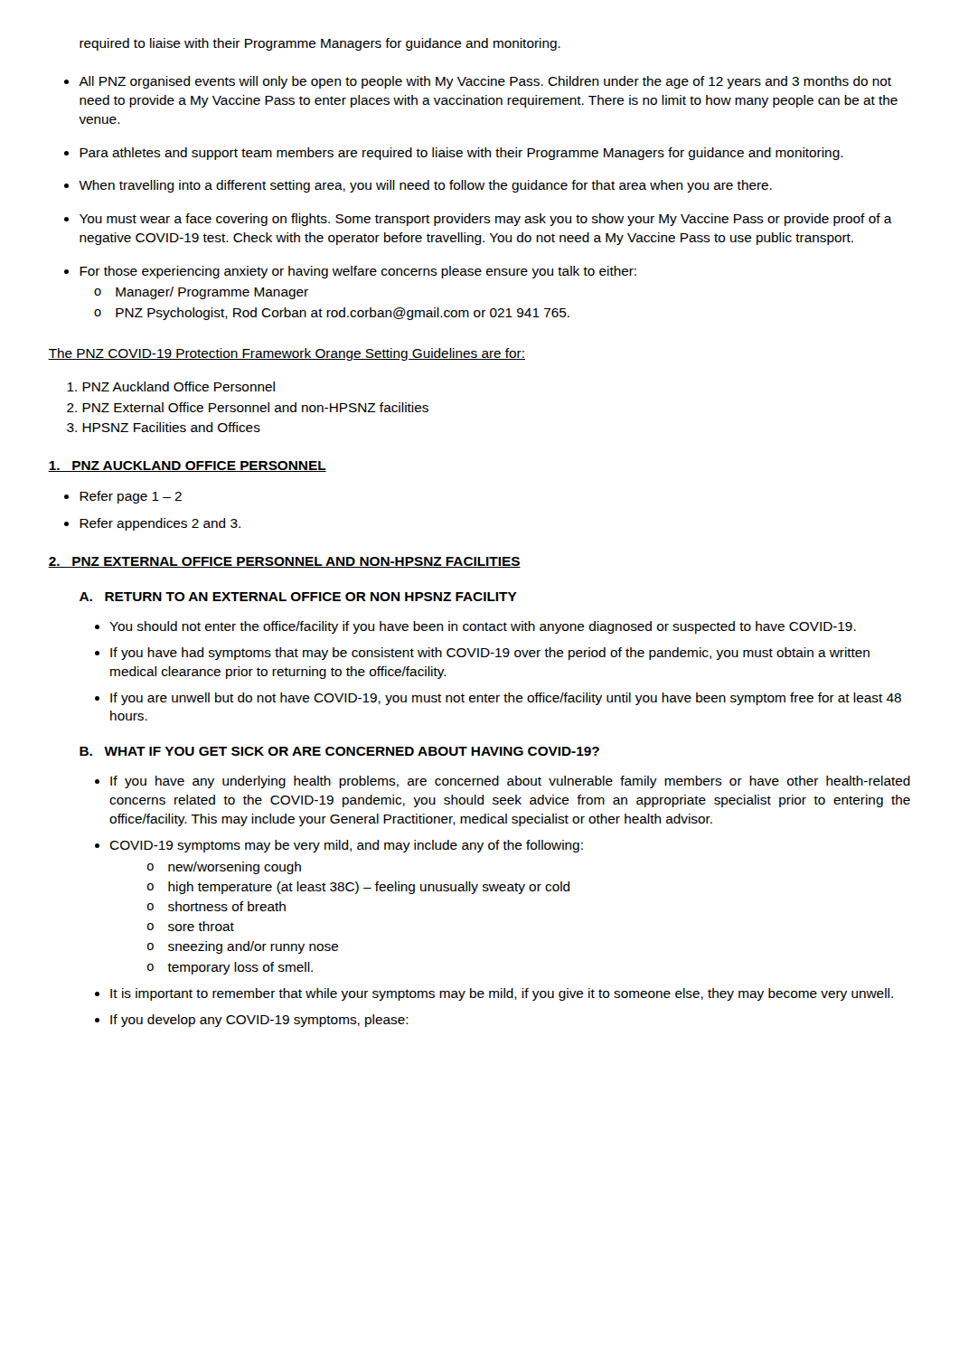required to liaise with their Programme Managers for guidance and monitoring.
All PNZ organised events will only be open to people with My Vaccine Pass. Children under the age of 12 years and 3 months do not need to provide a My Vaccine Pass to enter places with a vaccination requirement. There is no limit to how many people can be at the venue.
Para athletes and support team members are required to liaise with their Programme Managers for guidance and monitoring.
When travelling into a different setting area, you will need to follow the guidance for that area when you are there.
You must wear a face covering on flights. Some transport providers may ask you to show your My Vaccine Pass or provide proof of a negative COVID-19 test. Check with the operator before travelling. You do not need a My Vaccine Pass to use public transport.
For those experiencing anxiety or having welfare concerns please ensure you talk to either:
Manager/ Programme Manager
PNZ Psychologist, Rod Corban at rod.corban@gmail.com or 021 941 765.
The PNZ COVID-19 Protection Framework Orange Setting Guidelines are for:
PNZ Auckland Office Personnel
PNZ External Office Personnel and non-HPSNZ facilities
HPSNZ Facilities and Offices
1. PNZ AUCKLAND OFFICE PERSONNEL
Refer page 1 – 2
Refer appendices 2 and 3.
2. PNZ EXTERNAL OFFICE PERSONNEL AND NON-HPSNZ FACILITIES
A. RETURN TO AN EXTERNAL OFFICE OR NON HPSNZ FACILITY
You should not enter the office/facility if you have been in contact with anyone diagnosed or suspected to have COVID-19.
If you have had symptoms that may be consistent with COVID-19 over the period of the pandemic, you must obtain a written medical clearance prior to returning to the office/facility.
If you are unwell but do not have COVID-19, you must not enter the office/facility until you have been symptom free for at least 48 hours.
B. WHAT IF YOU GET SICK OR ARE CONCERNED ABOUT HAVING COVID-19?
If you have any underlying health problems, are concerned about vulnerable family members or have other health-related concerns related to the COVID-19 pandemic, you should seek advice from an appropriate specialist prior to entering the office/facility. This may include your General Practitioner, medical specialist or other health advisor.
COVID-19 symptoms may be very mild, and may include any of the following:
new/worsening cough
high temperature (at least 38C) – feeling unusually sweaty or cold
shortness of breath
sore throat
sneezing and/or runny nose
temporary loss of smell.
It is important to remember that while your symptoms may be mild, if you give it to someone else, they may become very unwell.
If you develop any COVID-19 symptoms, please: